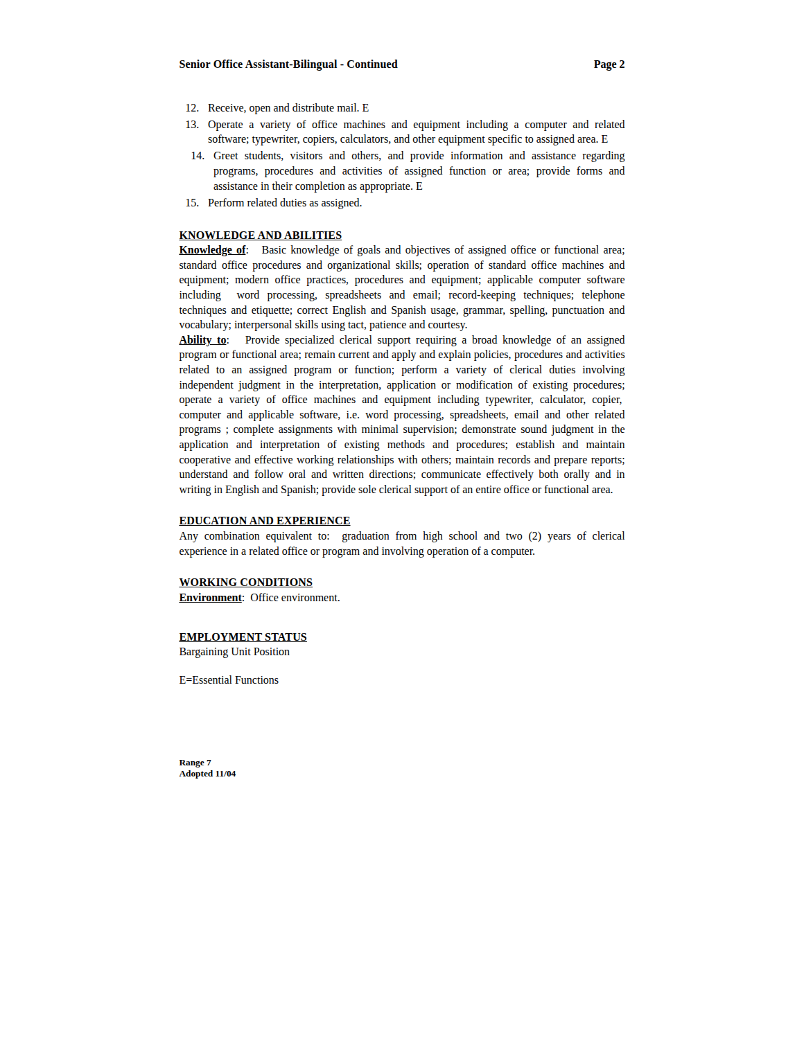Senior Office Assistant-Bilingual - Continued Page 2
12. Receive, open and distribute mail. E
13. Operate a variety of office machines and equipment including a computer and related software; typewriter, copiers, calculators, and other equipment specific to assigned area. E
14. Greet students, visitors and others, and provide information and assistance regarding programs, procedures and activities of assigned function or area; provide forms and assistance in their completion as appropriate. E
15. Perform related duties as assigned.
KNOWLEDGE AND ABILITIES
Knowledge of: Basic knowledge of goals and objectives of assigned office or functional area; standard office procedures and organizational skills; operation of standard office machines and equipment; modern office practices, procedures and equipment; applicable computer software including word processing, spreadsheets and email; record-keeping techniques; telephone techniques and etiquette; correct English and Spanish usage, grammar, spelling, punctuation and vocabulary; interpersonal skills using tact, patience and courtesy.
Ability to: Provide specialized clerical support requiring a broad knowledge of an assigned program or functional area; remain current and apply and explain policies, procedures and activities related to an assigned program or function; perform a variety of clerical duties involving independent judgment in the interpretation, application or modification of existing procedures; operate a variety of office machines and equipment including typewriter, calculator, copier, computer and applicable software, i.e. word processing, spreadsheets, email and other related programs ; complete assignments with minimal supervision; demonstrate sound judgment in the application and interpretation of existing methods and procedures; establish and maintain cooperative and effective working relationships with others; maintain records and prepare reports; understand and follow oral and written directions; communicate effectively both orally and in writing in English and Spanish; provide sole clerical support of an entire office or functional area.
EDUCATION AND EXPERIENCE
Any combination equivalent to: graduation from high school and two (2) years of clerical experience in a related office or program and involving operation of a computer.
WORKING CONDITIONS
Environment: Office environment.
EMPLOYMENT STATUS
Bargaining Unit Position
E=Essential Functions
Range 7
Adopted 11/04